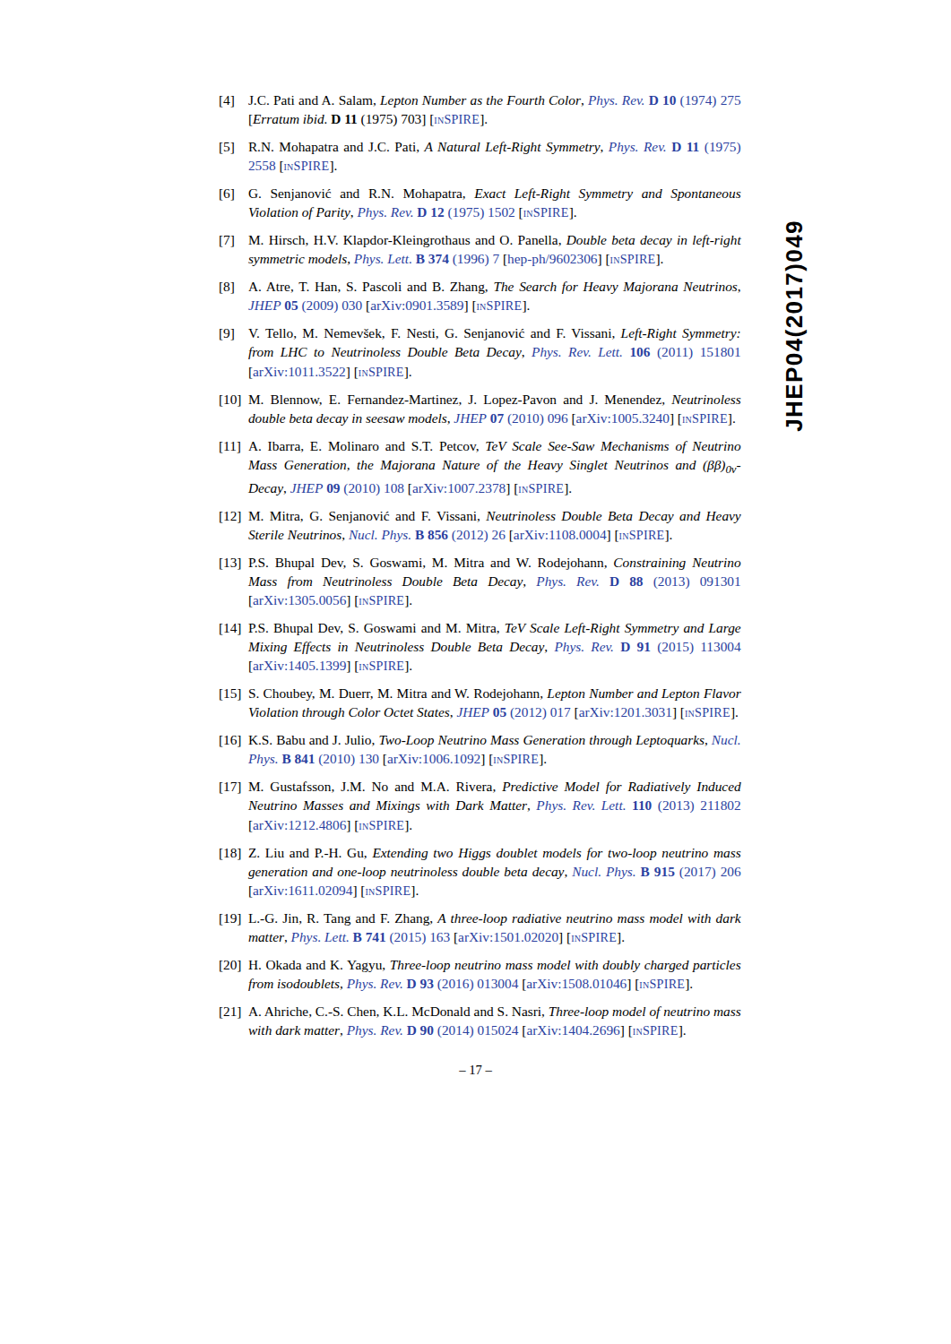JHEP04(2017)049
[4] J.C. Pati and A. Salam, Lepton Number as the Fourth Color, Phys. Rev. D 10 (1974) 275 [Erratum ibid. D 11 (1975) 703] [inSPIRE].
[5] R.N. Mohapatra and J.C. Pati, A Natural Left-Right Symmetry, Phys. Rev. D 11 (1975) 2558 [inSPIRE].
[6] G. Senjanović and R.N. Mohapatra, Exact Left-Right Symmetry and Spontaneous Violation of Parity, Phys. Rev. D 12 (1975) 1502 [inSPIRE].
[7] M. Hirsch, H.V. Klapdor-Kleingrothaus and O. Panella, Double beta decay in left-right symmetric models, Phys. Lett. B 374 (1996) 7 [hep-ph/9602306] [inSPIRE].
[8] A. Atre, T. Han, S. Pascoli and B. Zhang, The Search for Heavy Majorana Neutrinos, JHEP 05 (2009) 030 [arXiv:0901.3589] [inSPIRE].
[9] V. Tello, M. Nemevšek, F. Nesti, G. Senjanović and F. Vissani, Left-Right Symmetry: from LHC to Neutrinoless Double Beta Decay, Phys. Rev. Lett. 106 (2011) 151801 [arXiv:1011.3522] [inSPIRE].
[10] M. Blennow, E. Fernandez-Martinez, J. Lopez-Pavon and J. Menendez, Neutrinoless double beta decay in seesaw models, JHEP 07 (2010) 096 [arXiv:1005.3240] [inSPIRE].
[11] A. Ibarra, E. Molinaro and S.T. Petcov, TeV Scale See-Saw Mechanisms of Neutrino Mass Generation, the Majorana Nature of the Heavy Singlet Neutrinos and (ββ)0ν-Decay, JHEP 09 (2010) 108 [arXiv:1007.2378] [inSPIRE].
[12] M. Mitra, G. Senjanović and F. Vissani, Neutrinoless Double Beta Decay and Heavy Sterile Neutrinos, Nucl. Phys. B 856 (2012) 26 [arXiv:1108.0004] [inSPIRE].
[13] P.S. Bhupal Dev, S. Goswami, M. Mitra and W. Rodejohann, Constraining Neutrino Mass from Neutrinoless Double Beta Decay, Phys. Rev. D 88 (2013) 091301 [arXiv:1305.0056] [inSPIRE].
[14] P.S. Bhupal Dev, S. Goswami and M. Mitra, TeV Scale Left-Right Symmetry and Large Mixing Effects in Neutrinoless Double Beta Decay, Phys. Rev. D 91 (2015) 113004 [arXiv:1405.1399] [inSPIRE].
[15] S. Choubey, M. Duerr, M. Mitra and W. Rodejohann, Lepton Number and Lepton Flavor Violation through Color Octet States, JHEP 05 (2012) 017 [arXiv:1201.3031] [inSPIRE].
[16] K.S. Babu and J. Julio, Two-Loop Neutrino Mass Generation through Leptoquarks, Nucl. Phys. B 841 (2010) 130 [arXiv:1006.1092] [inSPIRE].
[17] M. Gustafsson, J.M. No and M.A. Rivera, Predictive Model for Radiatively Induced Neutrino Masses and Mixings with Dark Matter, Phys. Rev. Lett. 110 (2013) 211802 [arXiv:1212.4806] [inSPIRE].
[18] Z. Liu and P.-H. Gu, Extending two Higgs doublet models for two-loop neutrino mass generation and one-loop neutrinoless double beta decay, Nucl. Phys. B 915 (2017) 206 [arXiv:1611.02094] [inSPIRE].
[19] L.-G. Jin, R. Tang and F. Zhang, A three-loop radiative neutrino mass model with dark matter, Phys. Lett. B 741 (2015) 163 [arXiv:1501.02020] [inSPIRE].
[20] H. Okada and K. Yagyu, Three-loop neutrino mass model with doubly charged particles from isodoublets, Phys. Rev. D 93 (2016) 013004 [arXiv:1508.01046] [inSPIRE].
[21] A. Ahriche, C.-S. Chen, K.L. McDonald and S. Nasri, Three-loop model of neutrino mass with dark matter, Phys. Rev. D 90 (2014) 015024 [arXiv:1404.2696] [inSPIRE].
– 17 –